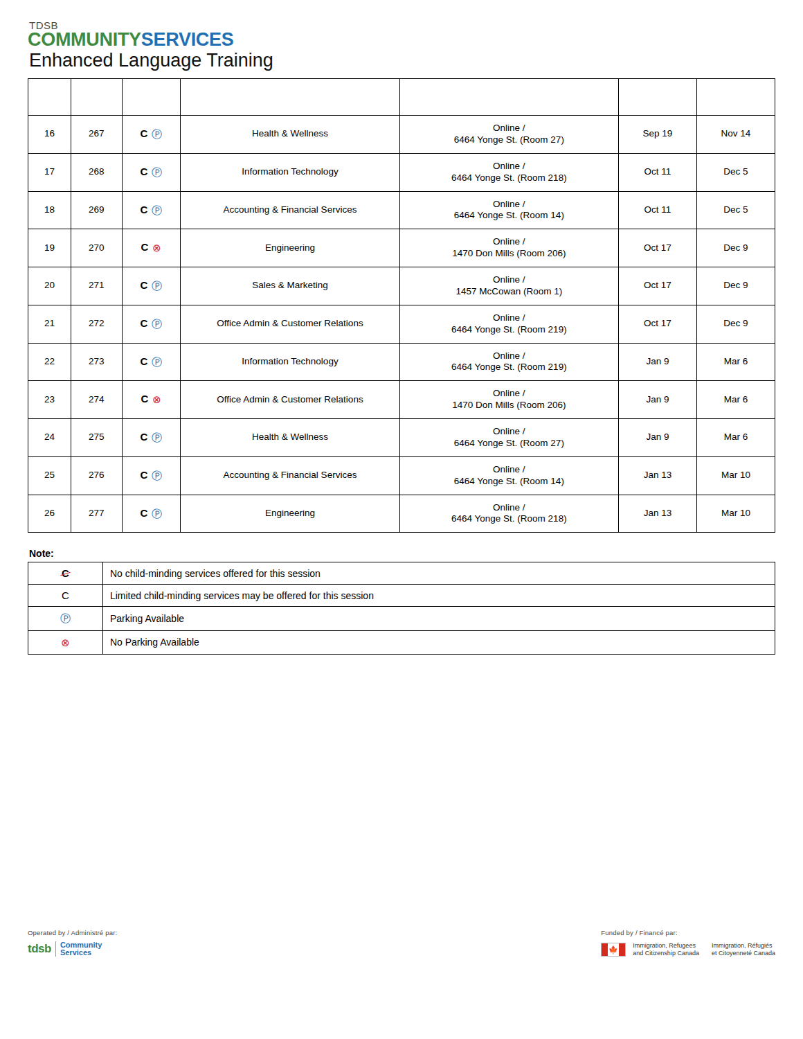TDSB
COMMUNITY SERVICES
Enhanced Language Training
| 16 | 267 | C Ⓟ | Health & Wellness | Online / 6464 Yonge St. (Room 27) | Sep 19 | Nov 14 |
| 17 | 268 | C Ⓟ | Information Technology | Online / 6464 Yonge St. (Room 218) | Oct 11 | Dec 5 |
| 18 | 269 | C Ⓟ | Accounting & Financial Services | Online / 6464 Yonge St. (Room 14) | Oct 11 | Dec 5 |
| 19 | 270 | C ⊗ | Engineering | Online / 1470 Don Mills (Room 206) | Oct 17 | Dec 9 |
| 20 | 271 | C Ⓟ | Sales & Marketing | Online / 1457 McCowan (Room 1) | Oct 17 | Dec 9 |
| 21 | 272 | C Ⓟ | Office Admin & Customer Relations | Online / 6464 Yonge St. (Room 219) | Oct 17 | Dec 9 |
| 22 | 273 | C Ⓟ | Information Technology | Online / 6464 Yonge St. (Room 219) | Jan 9 | Mar 6 |
| 23 | 274 | C ⊗ | Office Admin & Customer Relations | Online / 1470 Don Mills (Room 206) | Jan 9 | Mar 6 |
| 24 | 275 | C Ⓟ | Health & Wellness | Online / 6464 Yonge St. (Room 27) | Jan 9 | Mar 6 |
| 25 | 276 | C Ⓟ | Accounting & Financial Services | Online / 6464 Yonge St. (Room 14) | Jan 13 | Mar 10 |
| 26 | 277 | C Ⓟ | Engineering | Online / 6464 Yonge St. (Room 218) | Jan 13 | Mar 10 |
Note:
| C | No child-minding services offered for this session |
| C | Limited child-minding services may be offered for this session |
| Ⓟ | Parking Available |
| ⊗ | No Parking Available |
Operated by / Administré par:
tdsb Community
Services
Funded by / Financé par:
🍁
Immigration, Refugees
and Citizenship Canada Immigration, Réfugiés
et Citoyenneté Canada